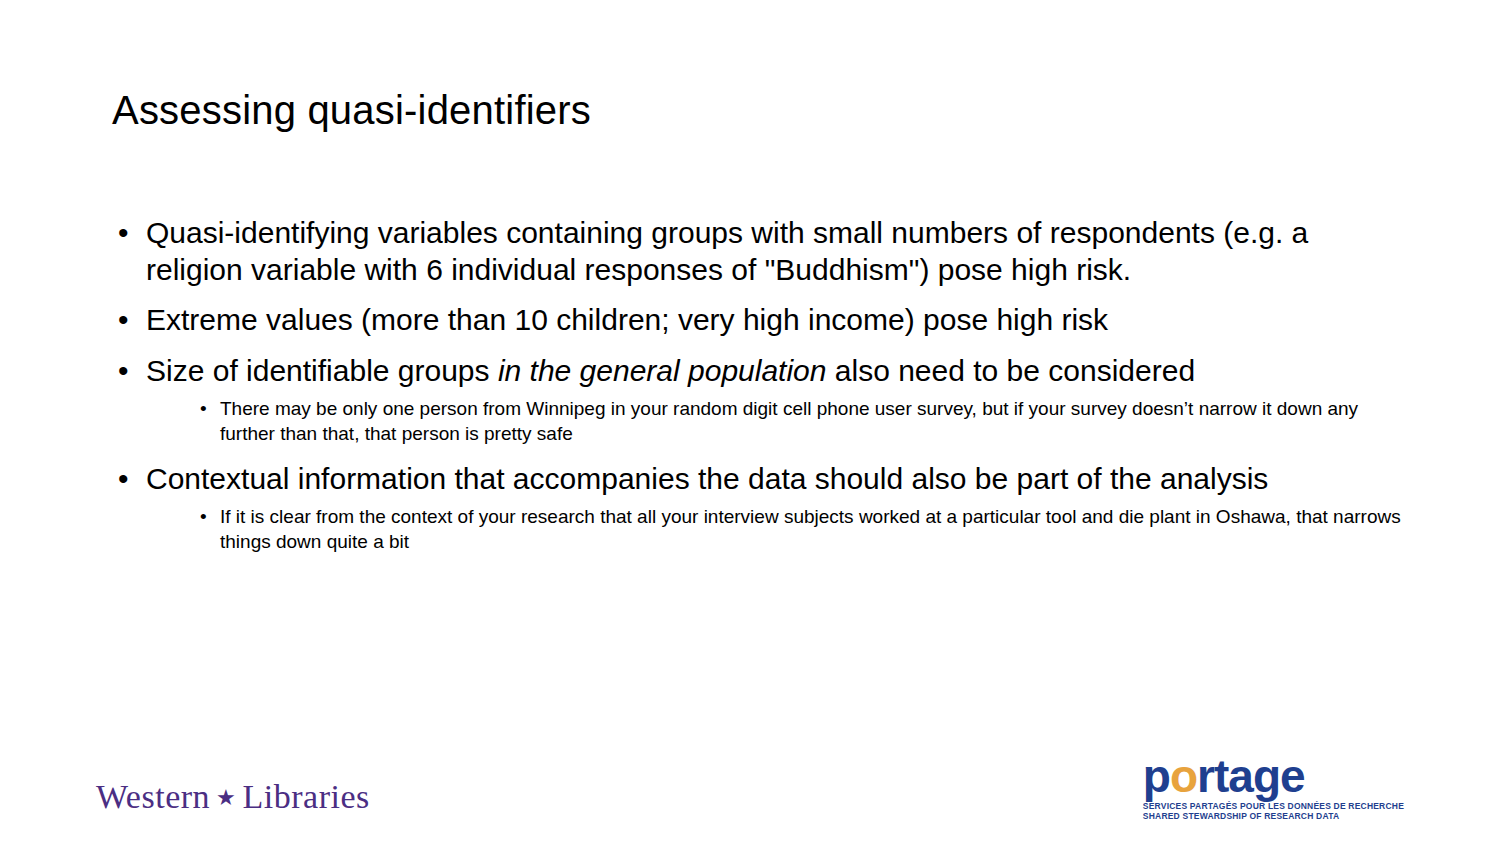Assessing quasi-identifiers
Quasi-identifying variables containing groups with small numbers of respondents (e.g. a religion variable with 6 individual responses of "Buddhism") pose high risk.
Extreme values (more than 10 children; very high income) pose high risk
Size of identifiable groups in the general population also need to be considered
There may be only one person from Winnipeg in your random digit cell phone user survey, but if your survey doesn’t narrow it down any further than that, that person is pretty safe
Contextual information that accompanies the data should also be part of the analysis
If it is clear from the context of your research that all your interview subjects worked at a particular tool and die plant in Oshawa, that narrows things down quite a bit
Western★Libraries
portage
SERVICES PARTAGÉS POUR LES DONNÉES DE RECHERCHE
SHARED STEWARDSHIP OF RESEARCH DATA